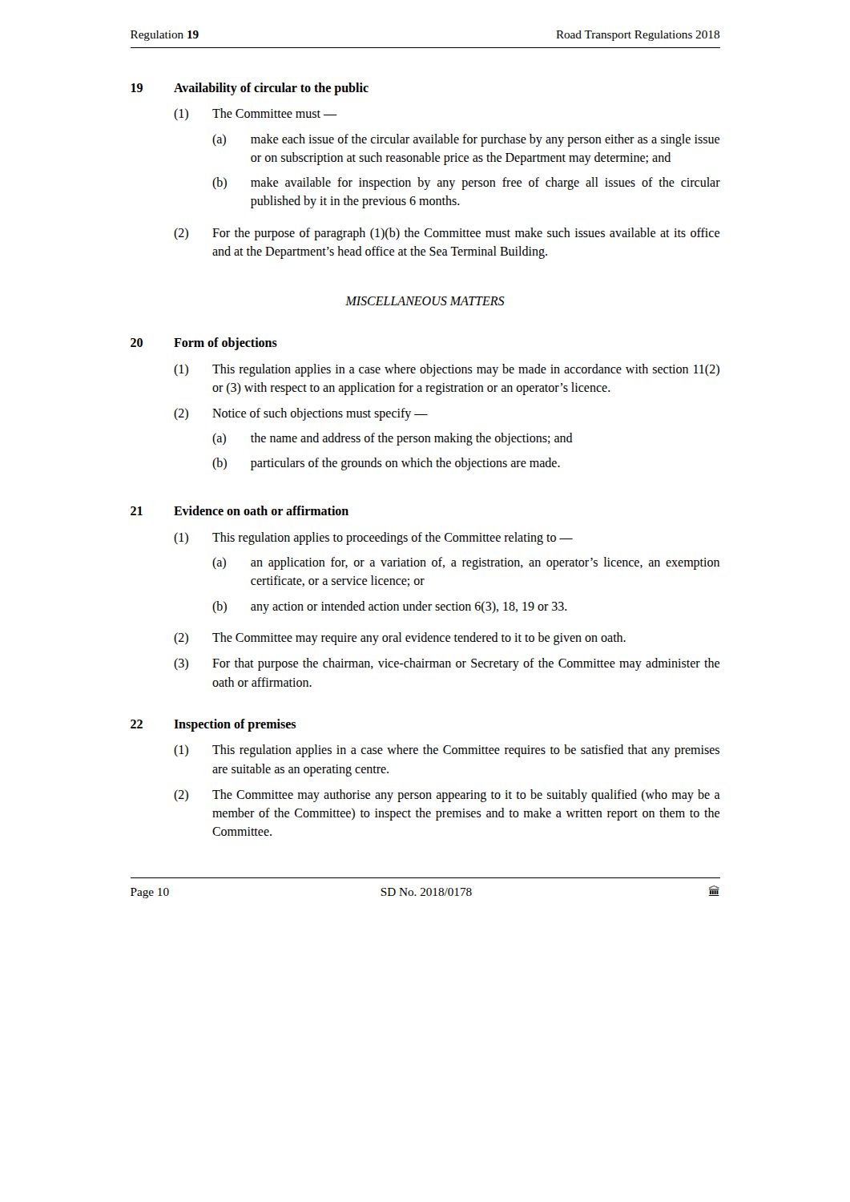Regulation 19
Road Transport Regulations 2018
19 Availability of circular to the public
(1)
The Committee must —
(a)
make each issue of the circular available for purchase by any person either as a single issue or on subscription at such reasonable price as the Department may determine; and
(b)
make available for inspection by any person free of charge all issues of the circular published by it in the previous 6 months.
(2)
For the purpose of paragraph (1)(b) the Committee must make such issues available at its office and at the Department’s head office at the Sea Terminal Building.
MISCELLANEOUS MATTERS
20 Form of objections
(1)
This regulation applies in a case where objections may be made in accordance with section 11(2) or (3) with respect to an application for a registration or an operator’s licence.
(2)
Notice of such objections must specify —
(a)
the name and address of the person making the objections; and
(b)
particulars of the grounds on which the objections are made.
21 Evidence on oath or affirmation
(1)
This regulation applies to proceedings of the Committee relating to —
(a)
an application for, or a variation of, a registration, an operator’s licence, an exemption certificate, or a service licence; or
(b)
any action or intended action under section 6(3), 18, 19 or 33.
(2)
The Committee may require any oral evidence tendered to it to be given on oath.
(3)
For that purpose the chairman, vice-chairman or Secretary of the Committee may administer the oath or affirmation.
22 Inspection of premises
(1)
This regulation applies in a case where the Committee requires to be satisfied that any premises are suitable as an operating centre.
(2)
The Committee may authorise any person appearing to it to be suitably qualified (who may be a member of the Committee) to inspect the premises and to make a written report on them to the Committee.
Page 10
SD No. 2018/0178
🏛